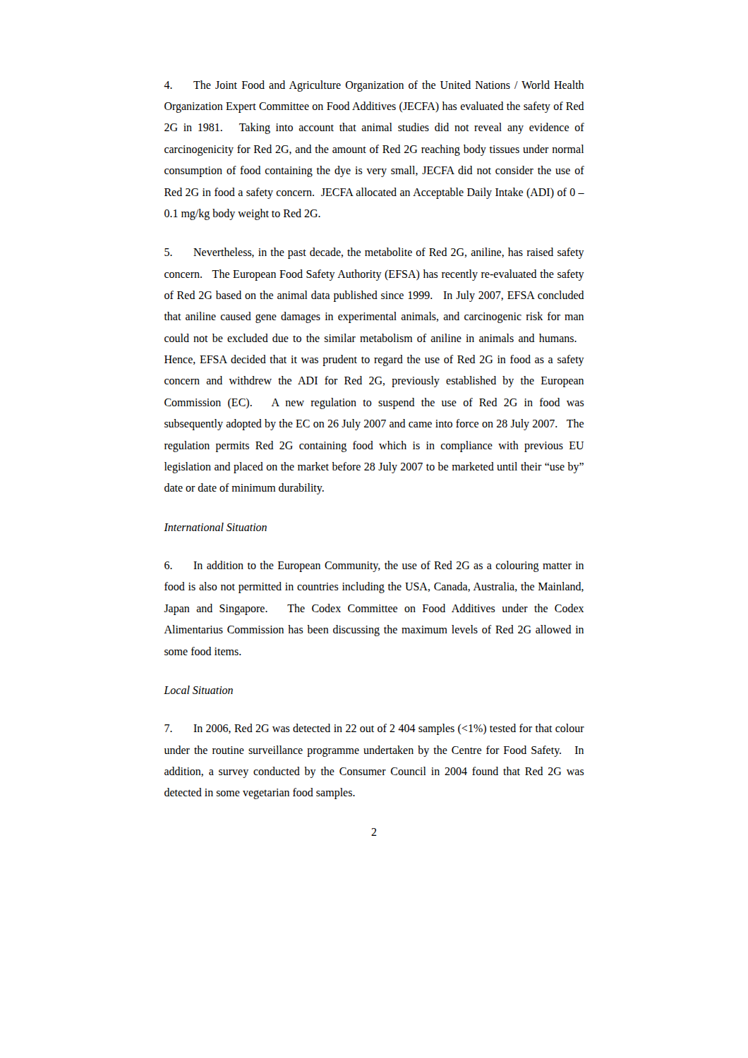4. The Joint Food and Agriculture Organization of the United Nations / World Health Organization Expert Committee on Food Additives (JECFA) has evaluated the safety of Red 2G in 1981. Taking into account that animal studies did not reveal any evidence of carcinogenicity for Red 2G, and the amount of Red 2G reaching body tissues under normal consumption of food containing the dye is very small, JECFA did not consider the use of Red 2G in food a safety concern. JECFA allocated an Acceptable Daily Intake (ADI) of 0 – 0.1 mg/kg body weight to Red 2G.
5. Nevertheless, in the past decade, the metabolite of Red 2G, aniline, has raised safety concern. The European Food Safety Authority (EFSA) has recently re-evaluated the safety of Red 2G based on the animal data published since 1999. In July 2007, EFSA concluded that aniline caused gene damages in experimental animals, and carcinogenic risk for man could not be excluded due to the similar metabolism of aniline in animals and humans. Hence, EFSA decided that it was prudent to regard the use of Red 2G in food as a safety concern and withdrew the ADI for Red 2G, previously established by the European Commission (EC). A new regulation to suspend the use of Red 2G in food was subsequently adopted by the EC on 26 July 2007 and came into force on 28 July 2007. The regulation permits Red 2G containing food which is in compliance with previous EU legislation and placed on the market before 28 July 2007 to be marketed until their “use by” date or date of minimum durability.
International Situation
6. In addition to the European Community, the use of Red 2G as a colouring matter in food is also not permitted in countries including the USA, Canada, Australia, the Mainland, Japan and Singapore. The Codex Committee on Food Additives under the Codex Alimentarius Commission has been discussing the maximum levels of Red 2G allowed in some food items.
Local Situation
7. In 2006, Red 2G was detected in 22 out of 2 404 samples (<1%) tested for that colour under the routine surveillance programme undertaken by the Centre for Food Safety. In addition, a survey conducted by the Consumer Council in 2004 found that Red 2G was detected in some vegetarian food samples.
2